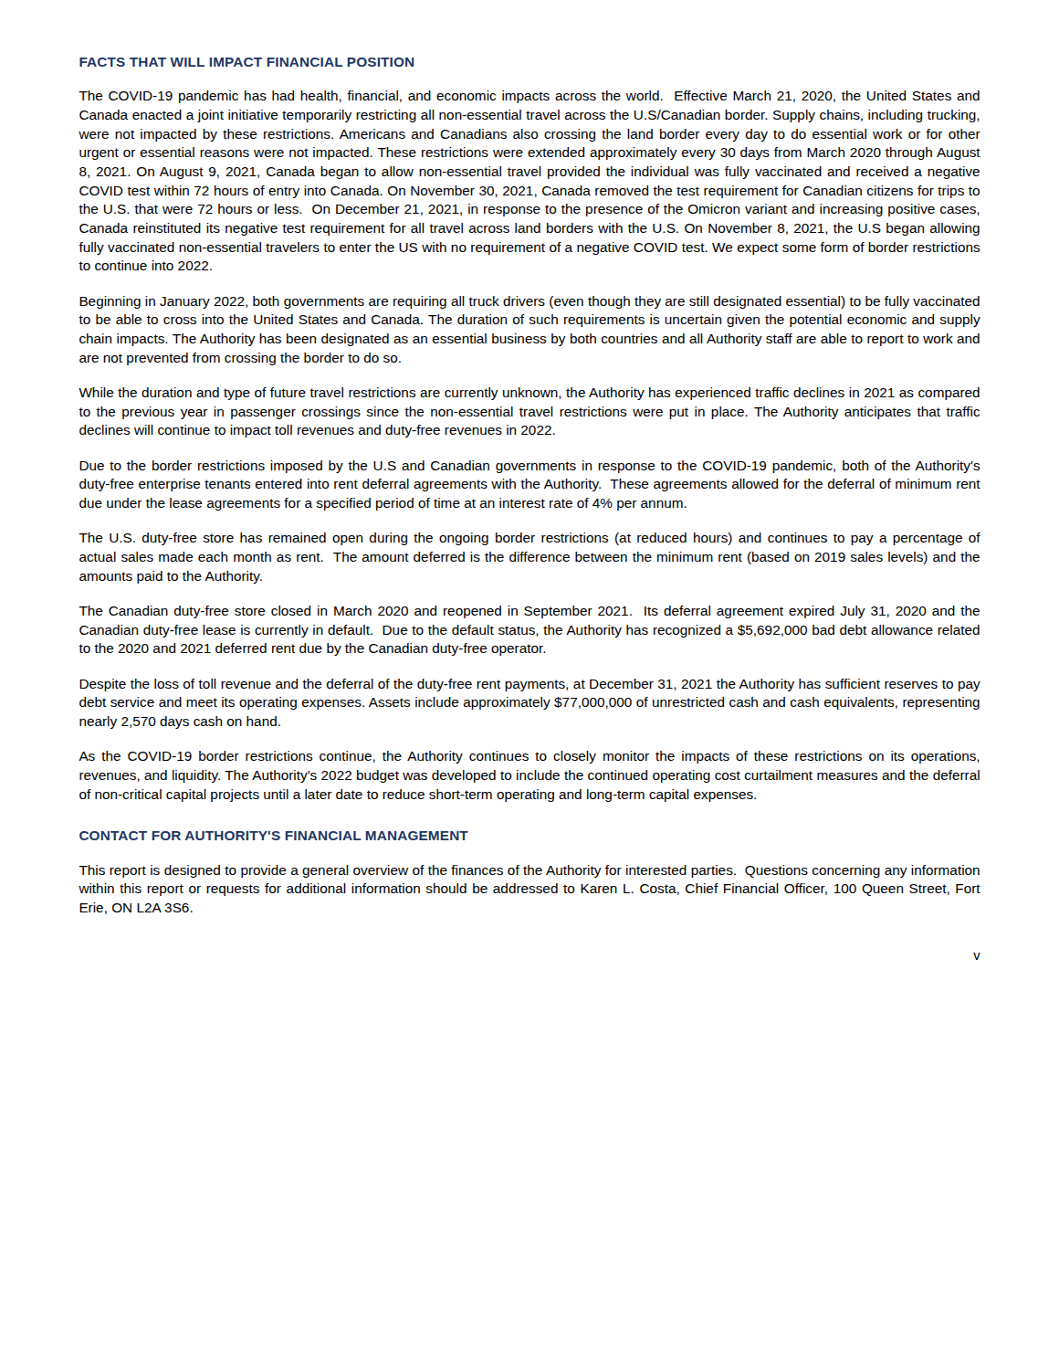FACTS THAT WILL IMPACT FINANCIAL POSITION
The COVID-19 pandemic has had health, financial, and economic impacts across the world. Effective March 21, 2020, the United States and Canada enacted a joint initiative temporarily restricting all non-essential travel across the U.S/Canadian border. Supply chains, including trucking, were not impacted by these restrictions. Americans and Canadians also crossing the land border every day to do essential work or for other urgent or essential reasons were not impacted. These restrictions were extended approximately every 30 days from March 2020 through August 8, 2021. On August 9, 2021, Canada began to allow non-essential travel provided the individual was fully vaccinated and received a negative COVID test within 72 hours of entry into Canada. On November 30, 2021, Canada removed the test requirement for Canadian citizens for trips to the U.S. that were 72 hours or less. On December 21, 2021, in response to the presence of the Omicron variant and increasing positive cases, Canada reinstituted its negative test requirement for all travel across land borders with the U.S. On November 8, 2021, the U.S began allowing fully vaccinated non-essential travelers to enter the US with no requirement of a negative COVID test. We expect some form of border restrictions to continue into 2022.
Beginning in January 2022, both governments are requiring all truck drivers (even though they are still designated essential) to be fully vaccinated to be able to cross into the United States and Canada. The duration of such requirements is uncertain given the potential economic and supply chain impacts. The Authority has been designated as an essential business by both countries and all Authority staff are able to report to work and are not prevented from crossing the border to do so.
While the duration and type of future travel restrictions are currently unknown, the Authority has experienced traffic declines in 2021 as compared to the previous year in passenger crossings since the non-essential travel restrictions were put in place. The Authority anticipates that traffic declines will continue to impact toll revenues and duty-free revenues in 2022.
Due to the border restrictions imposed by the U.S and Canadian governments in response to the COVID-19 pandemic, both of the Authority's duty-free enterprise tenants entered into rent deferral agreements with the Authority. These agreements allowed for the deferral of minimum rent due under the lease agreements for a specified period of time at an interest rate of 4% per annum.
The U.S. duty-free store has remained open during the ongoing border restrictions (at reduced hours) and continues to pay a percentage of actual sales made each month as rent. The amount deferred is the difference between the minimum rent (based on 2019 sales levels) and the amounts paid to the Authority.
The Canadian duty-free store closed in March 2020 and reopened in September 2021. Its deferral agreement expired July 31, 2020 and the Canadian duty-free lease is currently in default. Due to the default status, the Authority has recognized a $5,692,000 bad debt allowance related to the 2020 and 2021 deferred rent due by the Canadian duty-free operator.
Despite the loss of toll revenue and the deferral of the duty-free rent payments, at December 31, 2021 the Authority has sufficient reserves to pay debt service and meet its operating expenses. Assets include approximately $77,000,000 of unrestricted cash and cash equivalents, representing nearly 2,570 days cash on hand.
As the COVID-19 border restrictions continue, the Authority continues to closely monitor the impacts of these restrictions on its operations, revenues, and liquidity. The Authority's 2022 budget was developed to include the continued operating cost curtailment measures and the deferral of non-critical capital projects until a later date to reduce short-term operating and long-term capital expenses.
CONTACT FOR AUTHORITY'S FINANCIAL MANAGEMENT
This report is designed to provide a general overview of the finances of the Authority for interested parties. Questions concerning any information within this report or requests for additional information should be addressed to Karen L. Costa, Chief Financial Officer, 100 Queen Street, Fort Erie, ON L2A 3S6.
v